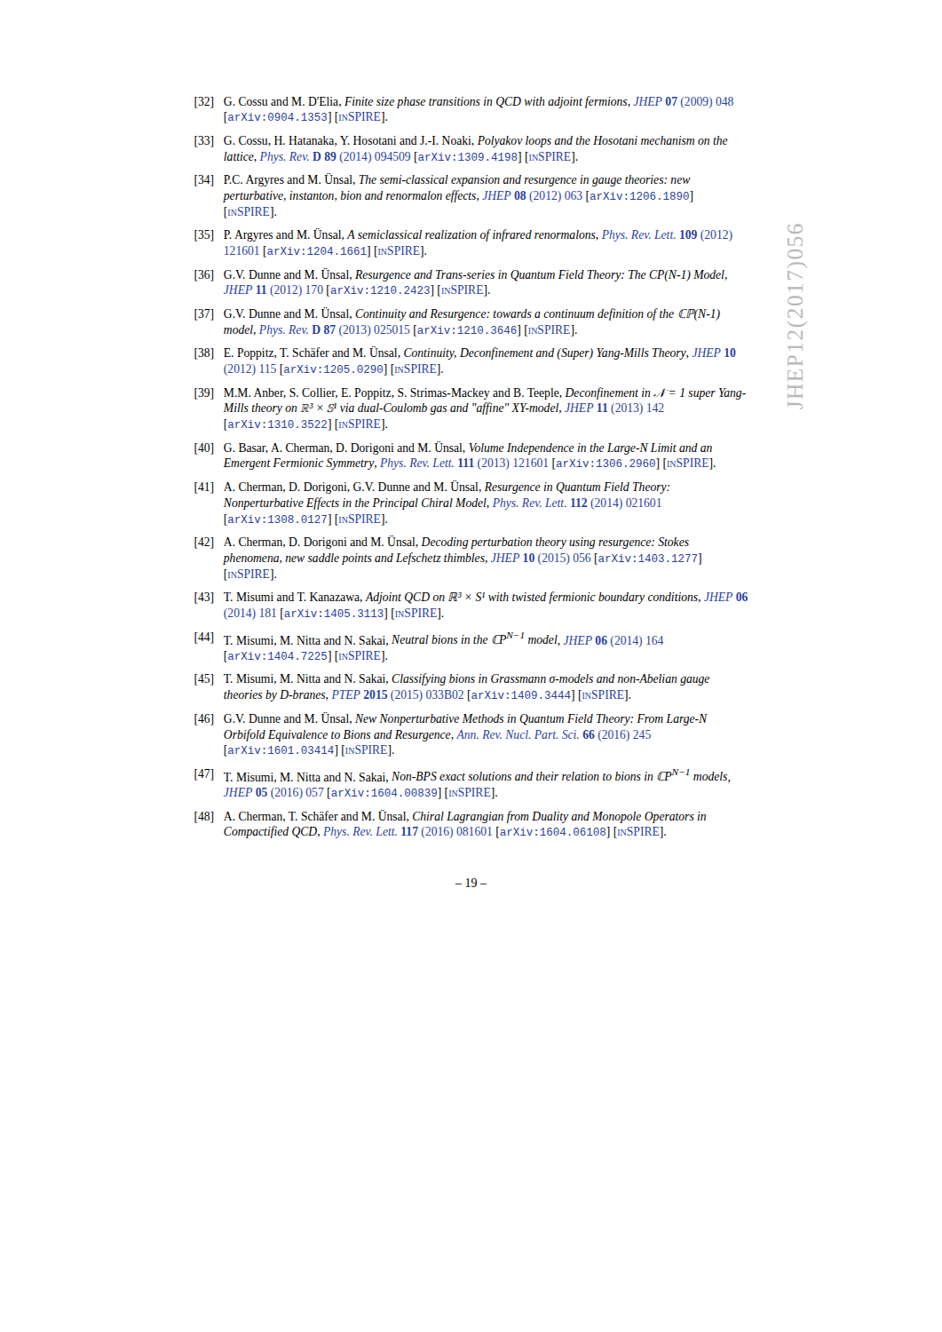JHEP12(2017)056
[32] G. Cossu and M. D'Elia, Finite size phase transitions in QCD with adjoint fermions, JHEP 07 (2009) 048 [arXiv:0904.1353] [inSPIRE].
[33] G. Cossu, H. Hatanaka, Y. Hosotani and J.-I. Noaki, Polyakov loops and the Hosotani mechanism on the lattice, Phys. Rev. D 89 (2014) 094509 [arXiv:1309.4198] [inSPIRE].
[34] P.C. Argyres and M. Ünsal, The semi-classical expansion and resurgence in gauge theories: new perturbative, instanton, bion and renormalon effects, JHEP 08 (2012) 063 [arXiv:1206.1890] [inSPIRE].
[35] P. Argyres and M. Ünsal, A semiclassical realization of infrared renormalons, Phys. Rev. Lett. 109 (2012) 121601 [arXiv:1204.1661] [inSPIRE].
[36] G.V. Dunne and M. Ünsal, Resurgence and Trans-series in Quantum Field Theory: The CP(N-1) Model, JHEP 11 (2012) 170 [arXiv:1210.2423] [inSPIRE].
[37] G.V. Dunne and M. Ünsal, Continuity and Resurgence: towards a continuum definition of the ℂℙ(N-1) model, Phys. Rev. D 87 (2013) 025015 [arXiv:1210.3646] [inSPIRE].
[38] E. Poppitz, T. Schäfer and M. Ünsal, Continuity, Deconfinement and (Super) Yang-Mills Theory, JHEP 10 (2012) 115 [arXiv:1205.0290] [inSPIRE].
[39] M.M. Anber, S. Collier, E. Poppitz, S. Strimas-Mackey and B. Teeple, Deconfinement in 𝒩 = 1 super Yang-Mills theory on ℝ³ × 𝕊¹ via dual-Coulomb gas and "affine" XY-model, JHEP 11 (2013) 142 [arXiv:1310.3522] [inSPIRE].
[40] G. Basar, A. Cherman, D. Dorigoni and M. Ünsal, Volume Independence in the Large-N Limit and an Emergent Fermionic Symmetry, Phys. Rev. Lett. 111 (2013) 121601 [arXiv:1306.2960] [inSPIRE].
[41] A. Cherman, D. Dorigoni, G.V. Dunne and M. Ünsal, Resurgence in Quantum Field Theory: Nonperturbative Effects in the Principal Chiral Model, Phys. Rev. Lett. 112 (2014) 021601 [arXiv:1308.0127] [inSPIRE].
[42] A. Cherman, D. Dorigoni and M. Ünsal, Decoding perturbation theory using resurgence: Stokes phenomena, new saddle points and Lefschetz thimbles, JHEP 10 (2015) 056 [arXiv:1403.1277] [inSPIRE].
[43] T. Misumi and T. Kanazawa, Adjoint QCD on ℝ³ × S¹ with twisted fermionic boundary conditions, JHEP 06 (2014) 181 [arXiv:1405.3113] [inSPIRE].
[44] T. Misumi, M. Nitta and N. Sakai, Neutral bions in the ℂPN−1 model, JHEP 06 (2014) 164 [arXiv:1404.7225] [inSPIRE].
[45] T. Misumi, M. Nitta and N. Sakai, Classifying bions in Grassmann σ-models and non-Abelian gauge theories by D-branes, PTEP 2015 (2015) 033B02 [arXiv:1409.3444] [inSPIRE].
[46] G.V. Dunne and M. Ünsal, New Nonperturbative Methods in Quantum Field Theory: From Large-N Orbifold Equivalence to Bions and Resurgence, Ann. Rev. Nucl. Part. Sci. 66 (2016) 245 [arXiv:1601.03414] [inSPIRE].
[47] T. Misumi, M. Nitta and N. Sakai, Non-BPS exact solutions and their relation to bions in ℂPN−1 models, JHEP 05 (2016) 057 [arXiv:1604.00839] [inSPIRE].
[48] A. Cherman, T. Schäfer and M. Ünsal, Chiral Lagrangian from Duality and Monopole Operators in Compactified QCD, Phys. Rev. Lett. 117 (2016) 081601 [arXiv:1604.06108] [inSPIRE].
– 19 –